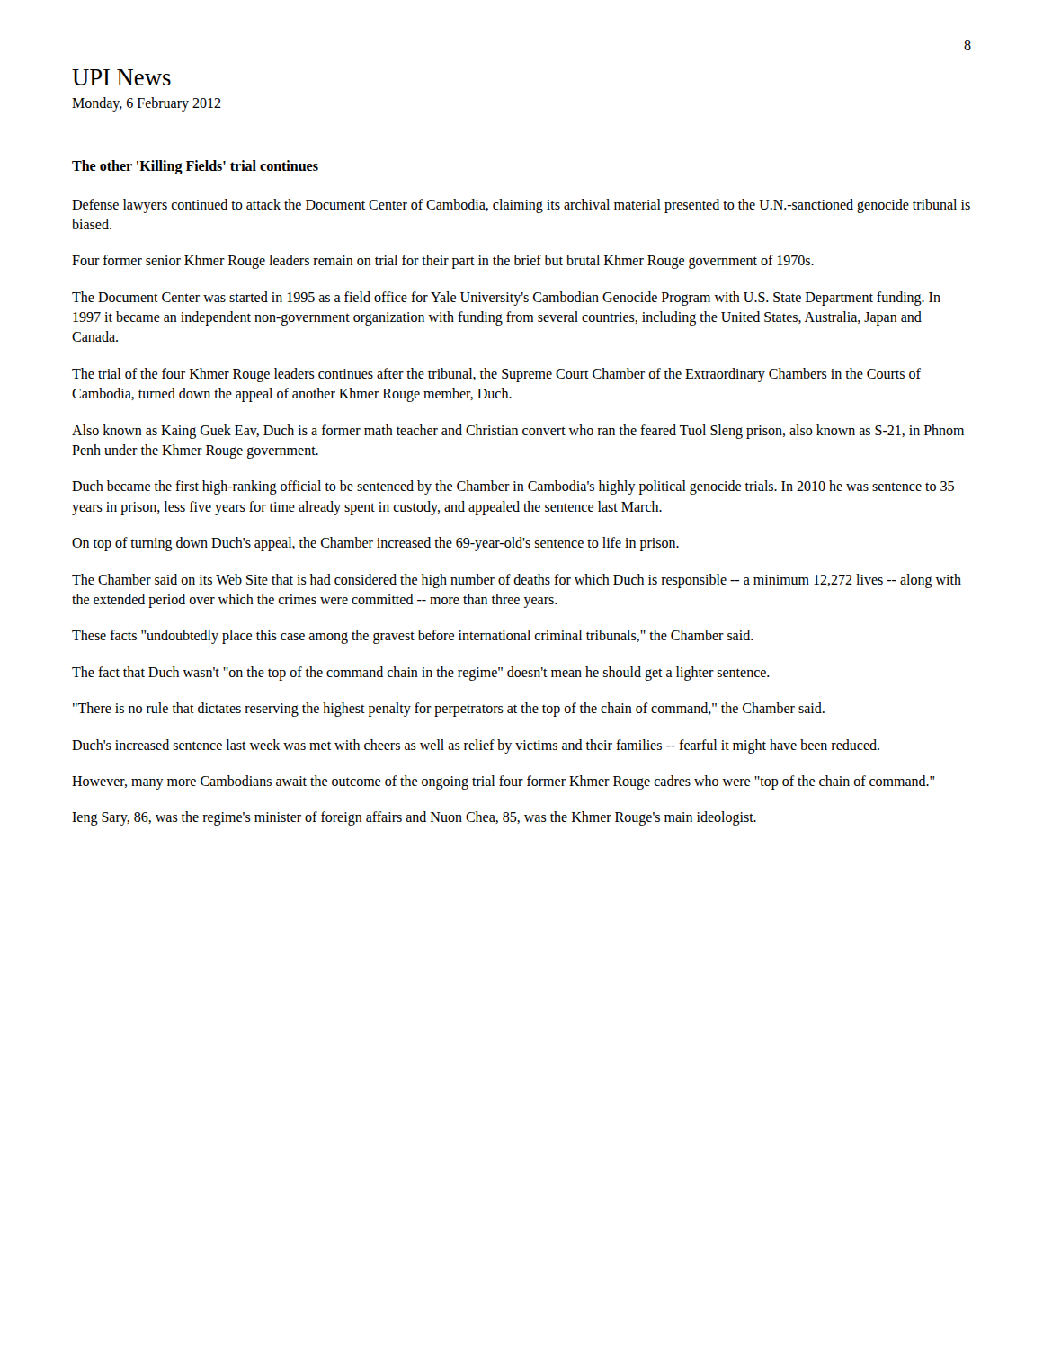8
UPI News
Monday, 6 February 2012
The other 'Killing Fields' trial continues
Defense lawyers continued to attack the Document Center of Cambodia, claiming its archival material presented to the U.N.-sanctioned genocide tribunal is biased.
Four former senior Khmer Rouge leaders remain on trial for their part in the brief but brutal Khmer Rouge government of 1970s.
The Document Center was started in 1995 as a field office for Yale University's Cambodian Genocide Program with U.S. State Department funding. In 1997 it became an independent non-government organization with funding from several countries, including the United States, Australia, Japan and Canada.
The trial of the four Khmer Rouge leaders continues after the tribunal, the Supreme Court Chamber of the Extraordinary Chambers in the Courts of Cambodia, turned down the appeal of another Khmer Rouge member, Duch.
Also known as Kaing Guek Eav, Duch is a former math teacher and Christian convert who ran the feared Tuol Sleng prison, also known as S-21, in Phnom Penh under the Khmer Rouge government.
Duch became the first high-ranking official to be sentenced by the Chamber in Cambodia's highly political genocide trials. In 2010 he was sentence to 35 years in prison, less five years for time already spent in custody, and appealed the sentence last March.
On top of turning down Duch's appeal, the Chamber increased the 69-year-old's sentence to life in prison.
The Chamber said on its Web Site that is had considered the high number of deaths for which Duch is responsible -- a minimum 12,272 lives -- along with the extended period over which the crimes were committed -- more than three years.
These facts "undoubtedly place this case among the gravest before international criminal tribunals," the Chamber said.
The fact that Duch wasn't "on the top of the command chain in the regime" doesn't mean he should get a lighter sentence.
"There is no rule that dictates reserving the highest penalty for perpetrators at the top of the chain of command," the Chamber said.
Duch's increased sentence last week was met with cheers as well as relief by victims and their families -- fearful it might have been reduced.
However, many more Cambodians await the outcome of the ongoing trial four former Khmer Rouge cadres who were "top of the chain of command."
Ieng Sary, 86, was the regime's minister of foreign affairs and Nuon Chea, 85, was the Khmer Rouge's main ideologist.